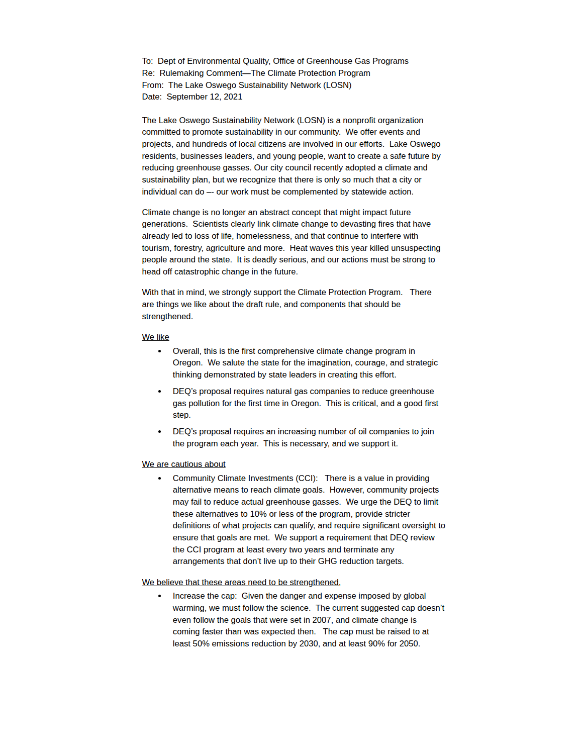To: Dept of Environmental Quality, Office of Greenhouse Gas Programs
Re: Rulemaking Comment—The Climate Protection Program
From: The Lake Oswego Sustainability Network (LOSN)
Date: September 12, 2021
The Lake Oswego Sustainability Network (LOSN) is a nonprofit organization committed to promote sustainability in our community. We offer events and projects, and hundreds of local citizens are involved in our efforts. Lake Oswego residents, businesses leaders, and young people, want to create a safe future by reducing greenhouse gasses. Our city council recently adopted a climate and sustainability plan, but we recognize that there is only so much that a city or individual can do –- our work must be complemented by statewide action.
Climate change is no longer an abstract concept that might impact future generations. Scientists clearly link climate change to devasting fires that have already led to loss of life, homelessness, and that continue to interfere with tourism, forestry, agriculture and more. Heat waves this year killed unsuspecting people around the state. It is deadly serious, and our actions must be strong to head off catastrophic change in the future.
With that in mind, we strongly support the Climate Protection Program. There are things we like about the draft rule, and components that should be strengthened.
We like
Overall, this is the first comprehensive climate change program in Oregon. We salute the state for the imagination, courage, and strategic thinking demonstrated by state leaders in creating this effort.
DEQ’s proposal requires natural gas companies to reduce greenhouse gas pollution for the first time in Oregon. This is critical, and a good first step.
DEQ’s proposal requires an increasing number of oil companies to join the program each year. This is necessary, and we support it.
We are cautious about
Community Climate Investments (CCI): There is a value in providing alternative means to reach climate goals. However, community projects may fail to reduce actual greenhouse gasses. We urge the DEQ to limit these alternatives to 10% or less of the program, provide stricter definitions of what projects can qualify, and require significant oversight to ensure that goals are met. We support a requirement that DEQ review the CCI program at least every two years and terminate any arrangements that don’t live up to their GHG reduction targets.
We believe that these areas need to be strengthened,
Increase the cap: Given the danger and expense imposed by global warming, we must follow the science. The current suggested cap doesn’t even follow the goals that were set in 2007, and climate change is coming faster than was expected then. The cap must be raised to at least 50% emissions reduction by 2030, and at least 90% for 2050.